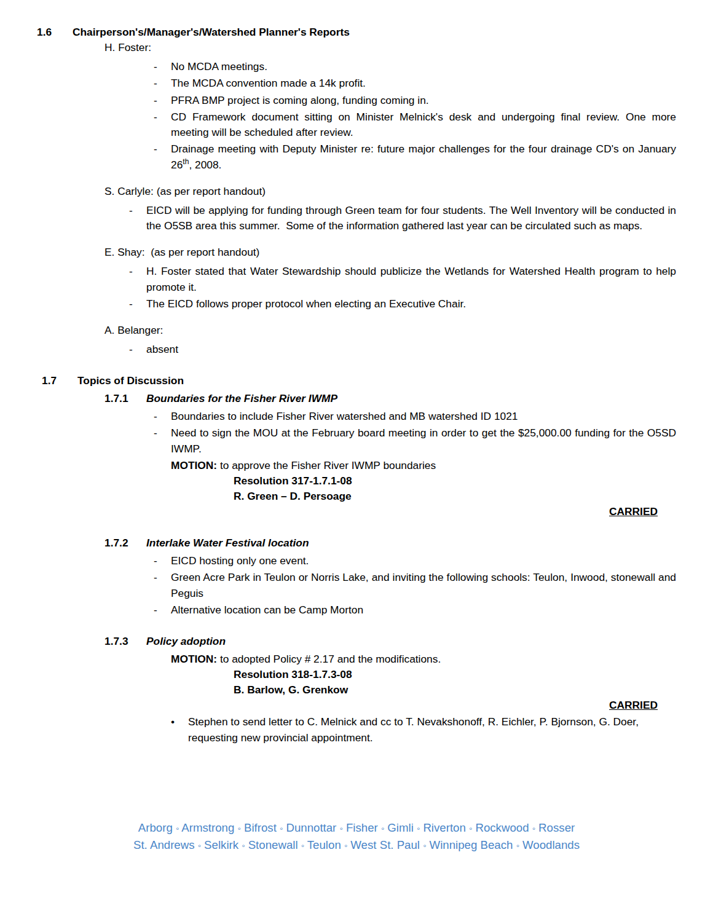1.6 Chairperson's/Manager's/Watershed Planner's Reports
H. Foster:
No MCDA meetings.
The MCDA convention made a 14k profit.
PFRA BMP project is coming along, funding coming in.
CD Framework document sitting on Minister Melnick's desk and undergoing final review. One more meeting will be scheduled after review.
Drainage meeting with Deputy Minister re: future major challenges for the four drainage CD's on January 26th, 2008.
S. Carlyle: (as per report handout)
EICD will be applying for funding through Green team for four students. The Well Inventory will be conducted in the O5SB area this summer. Some of the information gathered last year can be circulated such as maps.
E. Shay: (as per report handout)
H. Foster stated that Water Stewardship should publicize the Wetlands for Watershed Health program to help promote it.
The EICD follows proper protocol when electing an Executive Chair.
A. Belanger:
absent
1.7 Topics of Discussion
1.7.1 Boundaries for the Fisher River IWMP
Boundaries to include Fisher River watershed and MB watershed ID 1021
Need to sign the MOU at the February board meeting in order to get the $25,000.00 funding for the O5SD IWMP.
MOTION: to approve the Fisher River IWMP boundaries
Resolution 317-1.7.1-08
R. Green – D. Persoage
CARRIED
1.7.2 Interlake Water Festival location
EICD hosting only one event.
Green Acre Park in Teulon or Norris Lake, and inviting the following schools: Teulon, Inwood, stonewall and Peguis
Alternative location can be Camp Morton
1.7.3 Policy adoption
MOTION: to adopted Policy # 2.17 and the modifications.
Resolution 318-1.7.3-08
B. Barlow, G. Grenkow
CARRIED
Stephen to send letter to C. Melnick and cc to T. Nevakshonoff, R. Eichler, P. Bjornson, G. Doer, requesting new provincial appointment.
Arborg ◦ Armstrong ◦ Bifrost ◦ Dunnottar ◦ Fisher ◦ Gimli ◦ Riverton ◦ Rockwood ◦ Rosser
St. Andrews ◦ Selkirk ◦ Stonewall ◦ Teulon ◦ West St. Paul ◦ Winnipeg Beach ◦ Woodlands